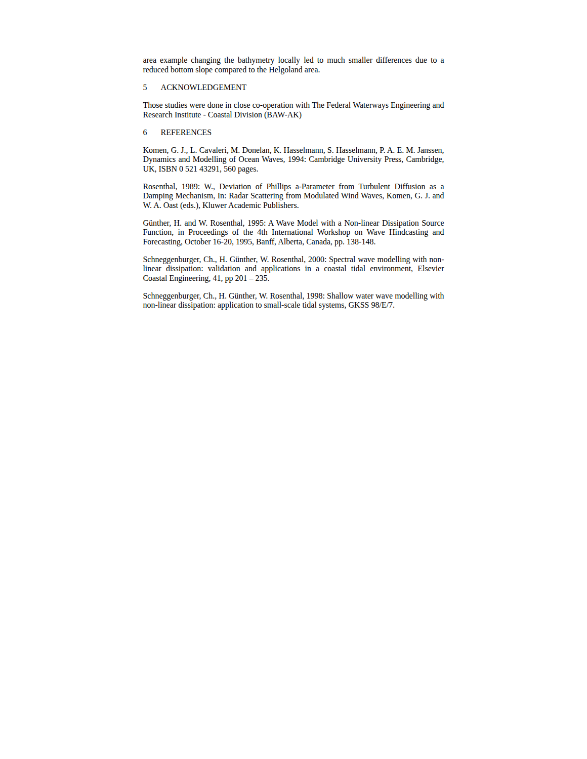area example changing the bathymetry locally led to much smaller differences due to a reduced bottom slope compared to the Helgoland area.
5 ACKNOWLEDGEMENT
Those studies were done in close co-operation with The Federal Waterways Engineering and Research Institute - Coastal Division (BAW-AK)
6 REFERENCES
Komen, G. J., L. Cavaleri, M. Donelan, K. Hasselmann, S. Hasselmann, P. A. E. M. Janssen, Dynamics and Modelling of Ocean Waves, 1994: Cambridge University Press, Cambridge, UK, ISBN 0 521 43291, 560 pages.
Rosenthal, 1989: W., Deviation of Phillips a-Parameter from Turbulent Diffusion as a Damping Mechanism, In: Radar Scattering from Modulated Wind Waves, Komen, G. J. and W. A. Oast (eds.), Kluwer Academic Publishers.
Günther, H. and W. Rosenthal, 1995: A Wave Model with a Non-linear Dissipation Source Function, in Proceedings of the 4th International Workshop on Wave Hindcasting and Forecasting, October 16-20, 1995, Banff, Alberta, Canada, pp. 138-148.
Schneggenburger, Ch., H. Günther, W. Rosenthal, 2000: Spectral wave modelling with non-linear dissipation: validation and applications in a coastal tidal environment, Elsevier Coastal Engineering, 41, pp 201 – 235.
Schneggenburger, Ch., H. Günther, W. Rosenthal, 1998: Shallow water wave modelling with non-linear dissipation: application to small-scale tidal systems, GKSS 98/E/7.